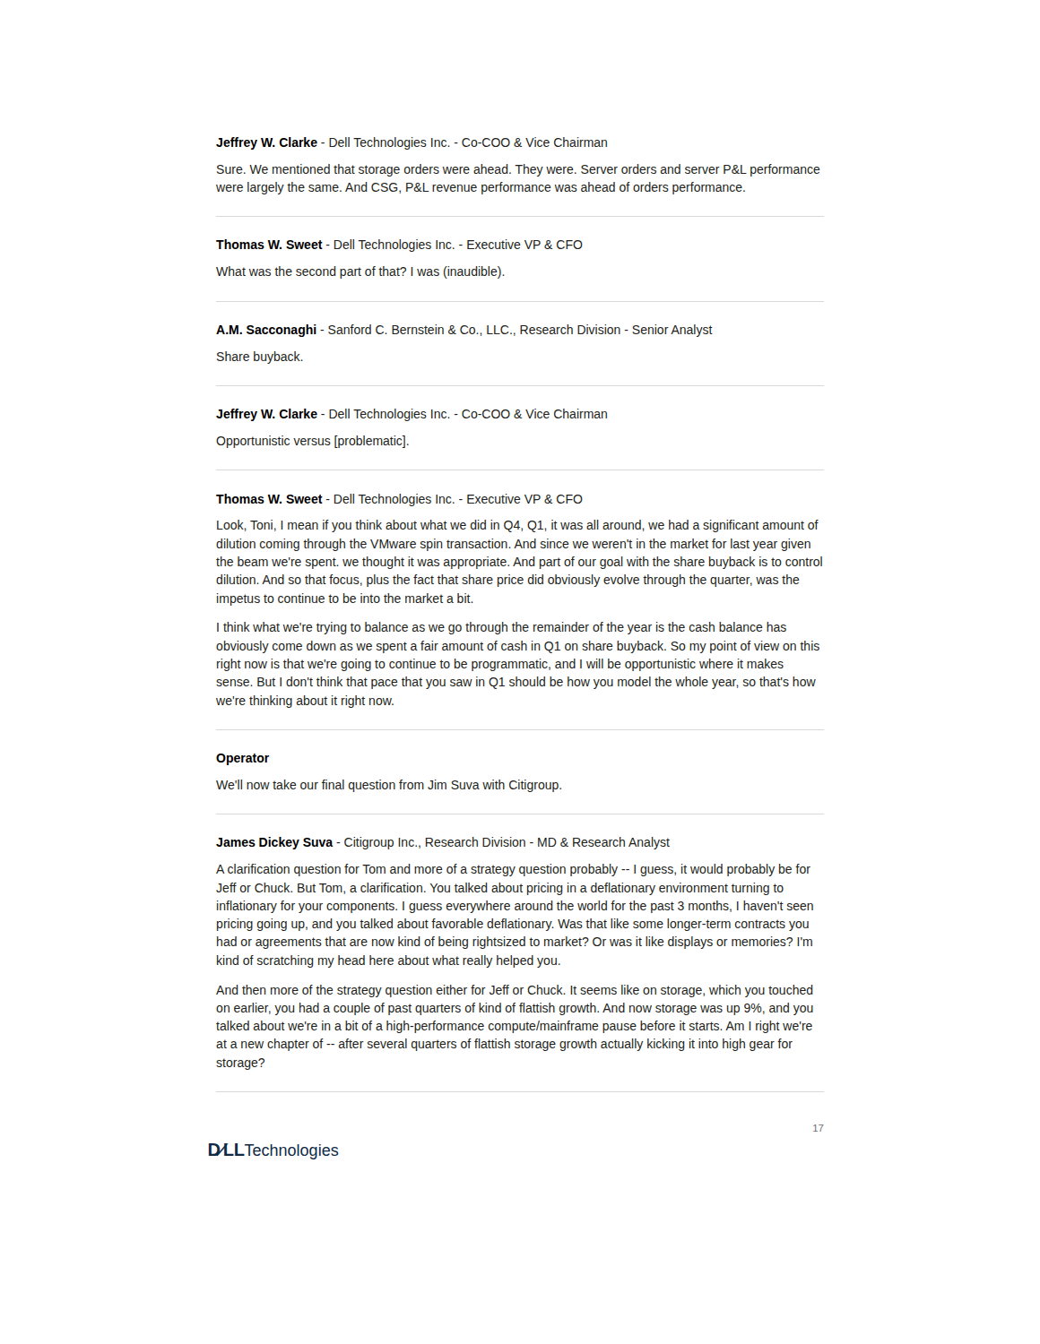Jeffrey W. Clarke - Dell Technologies Inc. - Co-COO & Vice Chairman
Sure. We mentioned that storage orders were ahead. They were. Server orders and server P&L performance were largely the same. And CSG, P&L revenue performance was ahead of orders performance.
Thomas W. Sweet - Dell Technologies Inc. - Executive VP & CFO
What was the second part of that? I was (inaudible).
A.M. Sacconaghi - Sanford C. Bernstein & Co., LLC., Research Division - Senior Analyst
Share buyback.
Jeffrey W. Clarke - Dell Technologies Inc. - Co-COO & Vice Chairman
Opportunistic versus [problematic].
Thomas W. Sweet - Dell Technologies Inc. - Executive VP & CFO
Look, Toni, I mean if you think about what we did in Q4, Q1, it was all around, we had a significant amount of dilution coming through the VMware spin transaction. And since we weren't in the market for last year given the beam we're spent. we thought it was appropriate. And part of our goal with the share buyback is to control dilution. And so that focus, plus the fact that share price did obviously evolve through the quarter, was the impetus to continue to be into the market a bit.
I think what we're trying to balance as we go through the remainder of the year is the cash balance has obviously come down as we spent a fair amount of cash in Q1 on share buyback. So my point of view on this right now is that we're going to continue to be programmatic, and I will be opportunistic where it makes sense. But I don't think that pace that you saw in Q1 should be how you model the whole year, so that's how we're thinking about it right now.
Operator
We'll now take our final question from Jim Suva with Citigroup.
James Dickey Suva - Citigroup Inc., Research Division - MD & Research Analyst
A clarification question for Tom and more of a strategy question probably -- I guess, it would probably be for Jeff or Chuck. But Tom, a clarification. You talked about pricing in a deflationary environment turning to inflationary for your components. I guess everywhere around the world for the past 3 months, I haven't seen pricing going up, and you talked about favorable deflationary. Was that like some longer-term contracts you had or agreements that are now kind of being rightsized to market? Or was it like displays or memories? I'm kind of scratching my head here about what really helped you.
And then more of the strategy question either for Jeff or Chuck. It seems like on storage, which you touched on earlier, you had a couple of past quarters of kind of flattish growth. And now storage was up 9%, and you talked about we're in a bit of a high-performance compute/mainframe pause before it starts. Am I right we're at a new chapter of -- after several quarters of flattish storage growth actually kicking it into high gear for storage?
17
D∕LLTechnologies